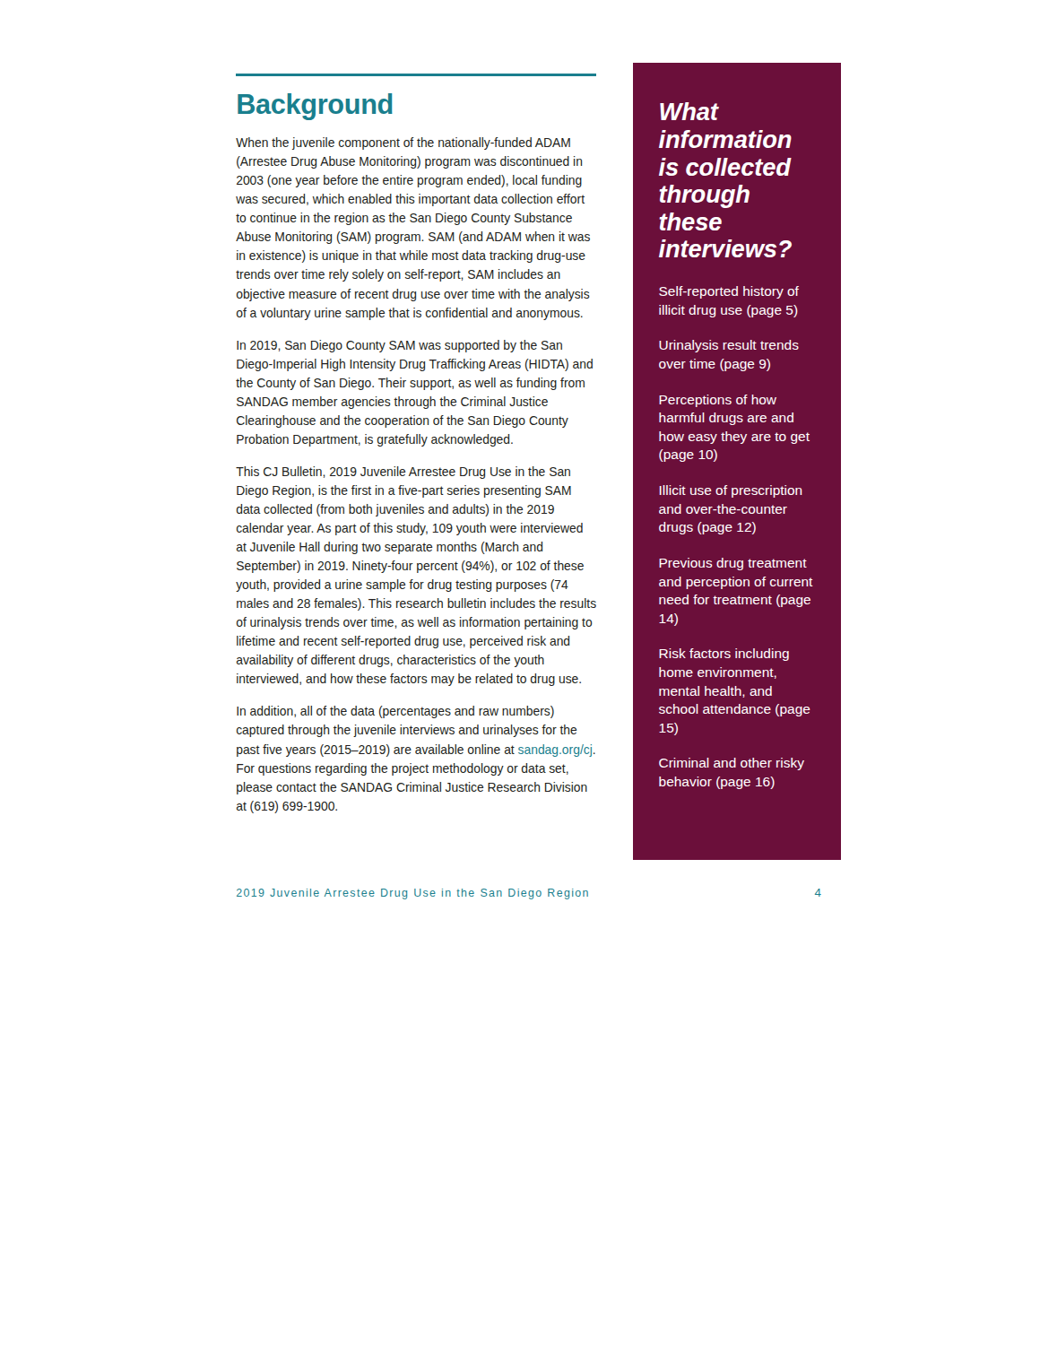Background
When the juvenile component of the nationally-funded ADAM (Arrestee Drug Abuse Monitoring) program was discontinued in 2003 (one year before the entire program ended), local funding was secured, which enabled this important data collection effort to continue in the region as the San Diego County Substance Abuse Monitoring (SAM) program. SAM (and ADAM when it was in existence) is unique in that while most data tracking drug-use trends over time rely solely on self-report, SAM includes an objective measure of recent drug use over time with the analysis of a voluntary urine sample that is confidential and anonymous.
In 2019, San Diego County SAM was supported by the San Diego-Imperial High Intensity Drug Trafficking Areas (HIDTA) and the County of San Diego. Their support, as well as funding from SANDAG member agencies through the Criminal Justice Clearinghouse and the cooperation of the San Diego County Probation Department, is gratefully acknowledged.
This CJ Bulletin, 2019 Juvenile Arrestee Drug Use in the San Diego Region, is the first in a five-part series presenting SAM data collected (from both juveniles and adults) in the 2019 calendar year. As part of this study, 109 youth were interviewed at Juvenile Hall during two separate months (March and September) in 2019. Ninety-four percent (94%), or 102 of these youth, provided a urine sample for drug testing purposes (74 males and 28 females). This research bulletin includes the results of urinalysis trends over time, as well as information pertaining to lifetime and recent self-reported drug use, perceived risk and availability of different drugs, characteristics of the youth interviewed, and how these factors may be related to drug use.
In addition, all of the data (percentages and raw numbers) captured through the juvenile interviews and urinalyses for the past five years (2015–2019) are available online at sandag.org/cj. For questions regarding the project methodology or data set, please contact the SANDAG Criminal Justice Research Division at (619) 699-1900.
What information is collected through these interviews?
Self-reported history of illicit drug use (page 5)
Urinalysis result trends over time (page 9)
Perceptions of how harmful drugs are and how easy they are to get (page 10)
Illicit use of prescription and over-the-counter drugs (page 12)
Previous drug treatment and perception of current need for treatment (page 14)
Risk factors including home environment, mental health, and school attendance (page 15)
Criminal and other risky behavior (page 16)
2019 Juvenile Arrestee Drug Use in the San Diego Region
4